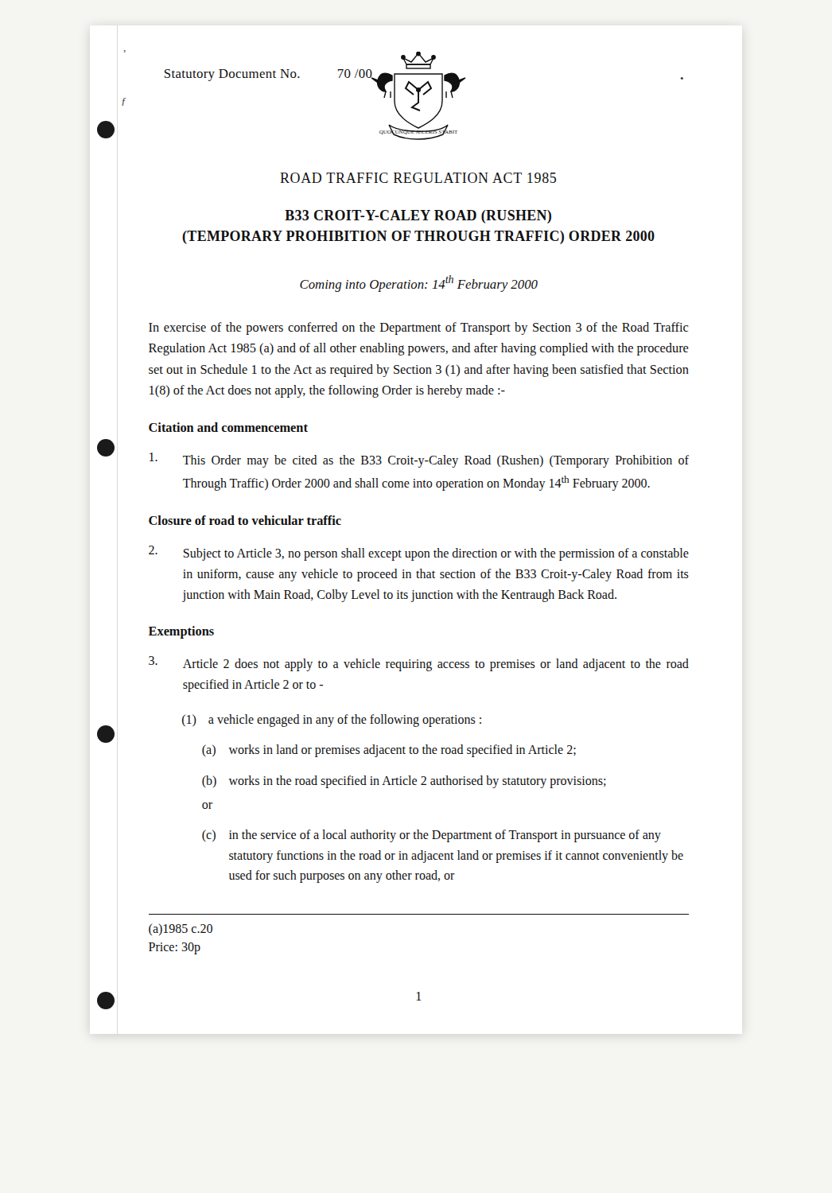’ ƒ •
Statutory Document No. 70 /00
QUOCUNQUE JECERIS STABIT
ROAD TRAFFIC REGULATION ACT 1985
B33 CROIT-Y-CALEY ROAD (RUSHEN)
(TEMPORARY PROHIBITION OF THROUGH TRAFFIC) ORDER 2000
Coming into Operation: 14th February 2000
In exercise of the powers conferred on the Department of Transport by Section 3 of the Road Traffic Regulation Act 1985 (a) and of all other enabling powers, and after having complied with the procedure set out in Schedule 1 to the Act as required by Section 3 (1) and after having been satisfied that Section 1(8) of the Act does not apply, the following Order is hereby made :-
Citation and commencement
1.
This Order may be cited as the B33 Croit-y-Caley Road (Rushen) (Temporary Prohibition of Through Traffic) Order 2000 and shall come into operation on Monday 14th February 2000.
Closure of road to vehicular traffic
2.
Subject to Article 3, no person shall except upon the direction or with the permission of a constable in uniform, cause any vehicle to proceed in that section of the B33 Croit-y-Caley Road from its junction with Main Road, Colby Level to its junction with the Kentraugh Back Road.
Exemptions
3.
Article 2 does not apply to a vehicle requiring access to premises or land adjacent to the road specified in Article 2 or to -
(1) a vehicle engaged in any of the following operations :
(a) works in land or premises adjacent to the road specified in Article 2;
(b) works in the road specified in Article 2 authorised by statutory provisions;
or
(c) in the service of a local authority or the Department of Transport in pursuance of any statutory functions in the road or in adjacent land or premises if it cannot conveniently be used for such purposes on any other road, or
(a)1985 c.20
Price: 30p
1